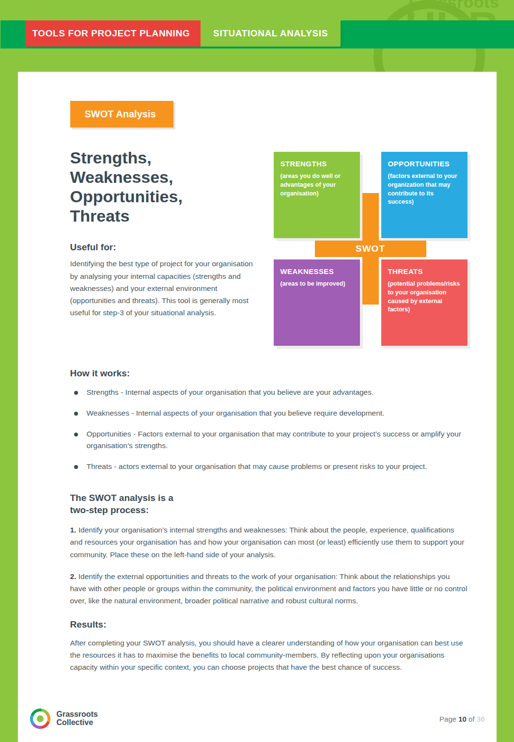Grassroots HUB
TOOLS FOR PROJECT PLANNING
SITUATIONAL ANALYSIS
SWOT Analysis
Strengths,
Weaknesses,
Opportunities,
Threats
Useful for:
Identifying the best type of project for your organisation by analysing your internal capacities (strengths and weaknesses) and your external environment (opportunities and threats). This tool is generally most useful for step-3 of your situational analysis.
STRENGTHS
(areas you do well or advantages of your organisation)
OPPORTUNITIES
(factors external to your organization that may contribute to its success)
WEAKNESSES
(areas to be improved)
THREATS
(potential problems/risks to your organisation caused by external factors)
SWOT
How it works:
Strengths - Internal aspects of your organisation that you believe are your advantages.
Weaknesses - Internal aspects of your organisation that you believe require development.
Opportunities - Factors external to your organisation that may contribute to your project’s success or amplify your organisation’s strengths.
Threats - actors external to your organisation that may cause problems or present risks to your project.
The SWOT analysis is a
two-step process:
1. Identify your organisation’s internal strengths and weaknesses: Think about the people, experience, qualifications and resources your organisation has and how your organisation can most (or least) efficiently use them to support your community. Place these on the left-hand side of your analysis.
2. Identify the external opportunities and threats to the work of your organisation: Think about the relationships you have with other people or groups within the community, the political environment and factors you have little or no control over, like the natural environment, broader political narrative and robust cultural norms.
Results:
After completing your SWOT analysis, you should have a clearer understanding of how your organisation can best use the resources it has to maximise the benefits to local community-members. By reflecting upon your organisations capacity within your specific context, you can choose projects that have the best chance of success.
Grassroots
Collective
Page 10 of 36